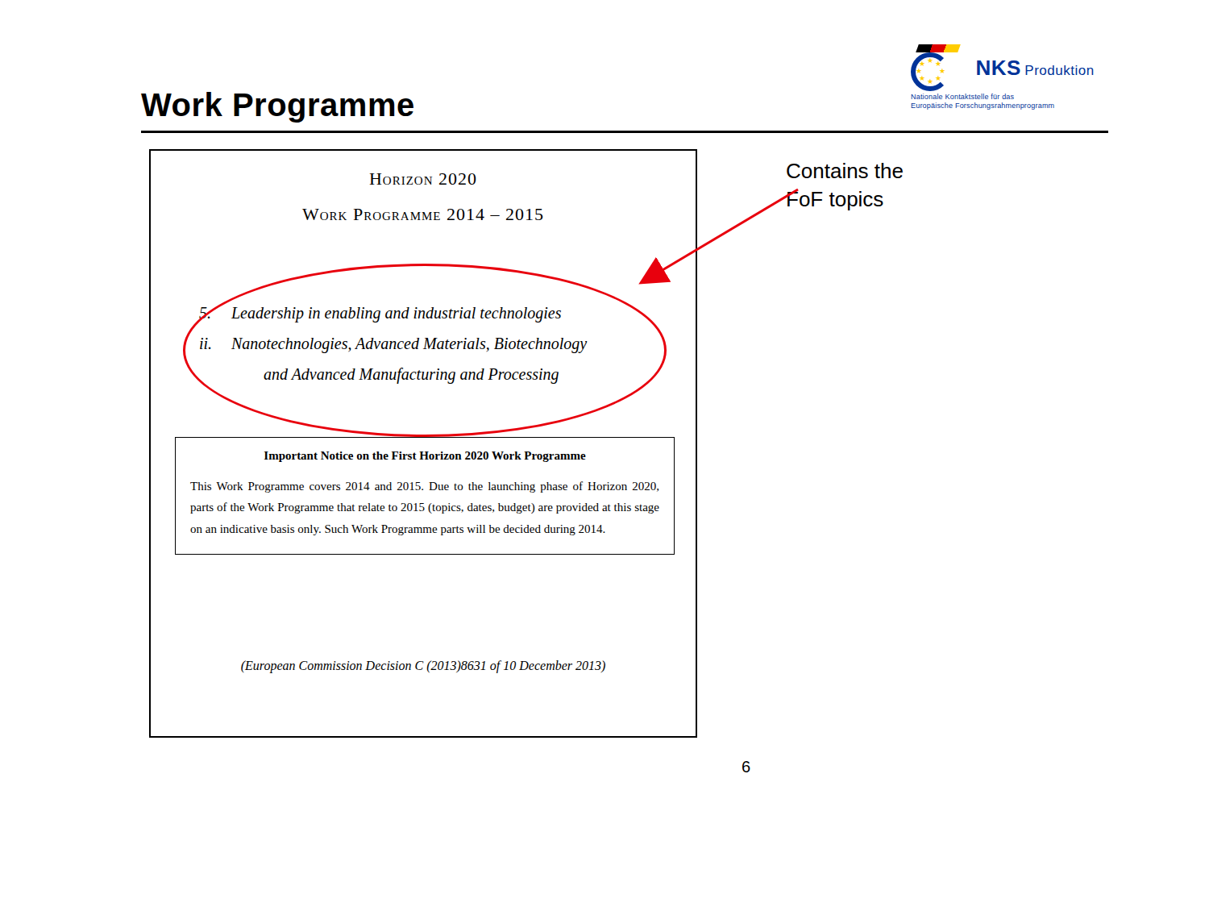Work Programme
★ ★ ★ ★ ★ ★ ★ ★
NKS Produktion
Nationale Kontaktstelle für das
Europäische Forschungsrahmenprogramm
Horizon 2020
Work Programme 2014 – 2015
5.
Leadership in enabling and industrial technologies
ii.
Nanotechnologies, Advanced Materials, Biotechnology
and Advanced Manufacturing and Processing
Important Notice on the First Horizon 2020 Work Programme
This Work Programme covers 2014 and 2015. Due to the launching phase of Horizon 2020, parts of the Work Programme that relate to 2015 (topics, dates, budget) are provided at this stage on an indicative basis only. Such Work Programme parts will be decided during 2014.
(European Commission Decision C (2013)8631 of 10 December 2013)
Contains the
FoF topics
6